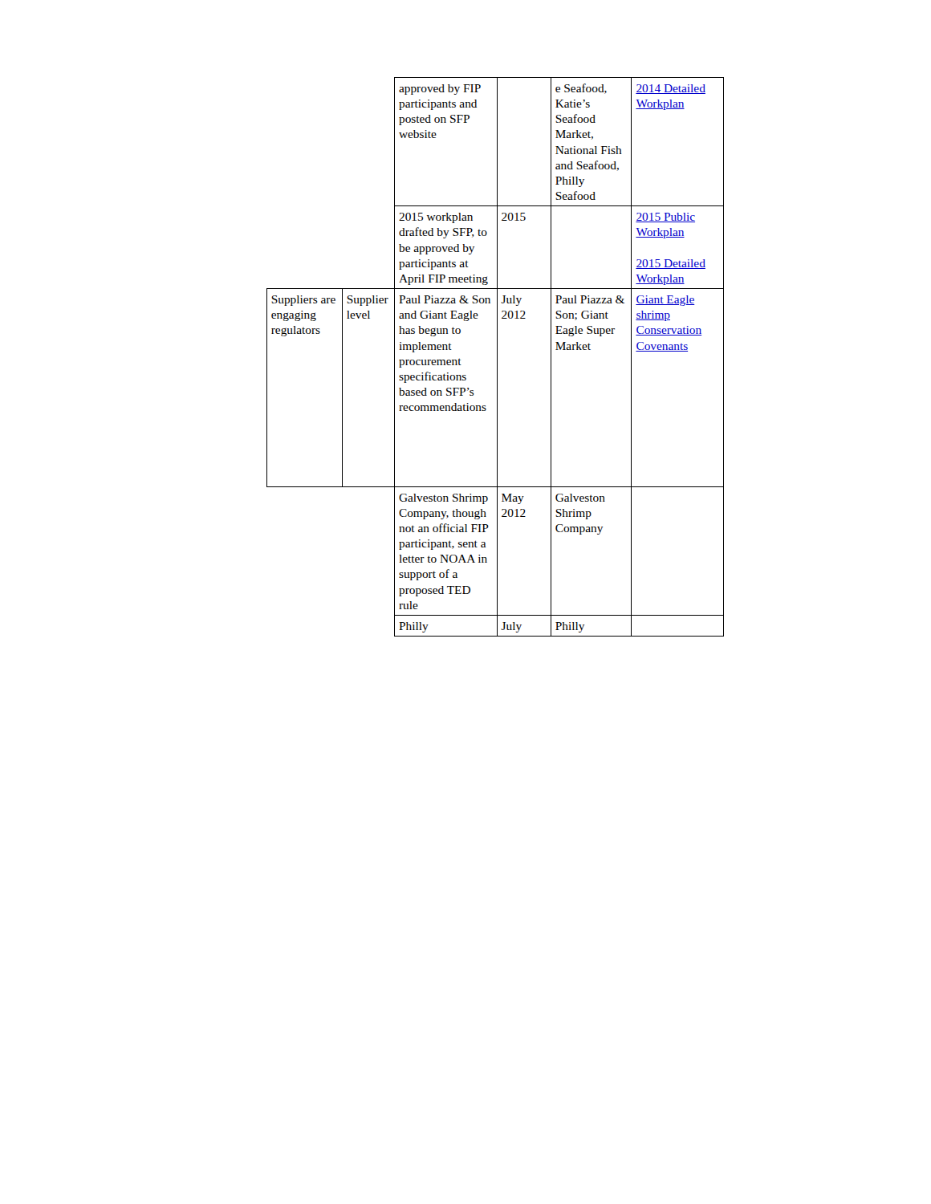| | | | approved by FIP participants and posted on SFP website | | e Seafood, Katie’s Seafood Market, National Fish and Seafood, Philly Seafood | 2014 Detailed Workplan |
| | | | 2015 workplan drafted by SFP, to be approved by participants at April FIP meeting | 2015 | | 2015 Public Workplan 2015 Detailed Workplan |
| | Suppliers are engaging regulators | Supplier level | Paul Piazza & Son and Giant Eagle has begun to implement procurement specifications based on SFP’s recommendations | July 2012 | Paul Piazza & Son; Giant Eagle Super Market | Giant Eagle shrimp Conservation Covenants |
| | | | Galveston Shrimp Company, though not an official FIP participant, sent a letter to NOAA in support of a proposed TED rule | May 2012 | Galveston Shrimp Company | |
| | | | Philly | July | Philly | |